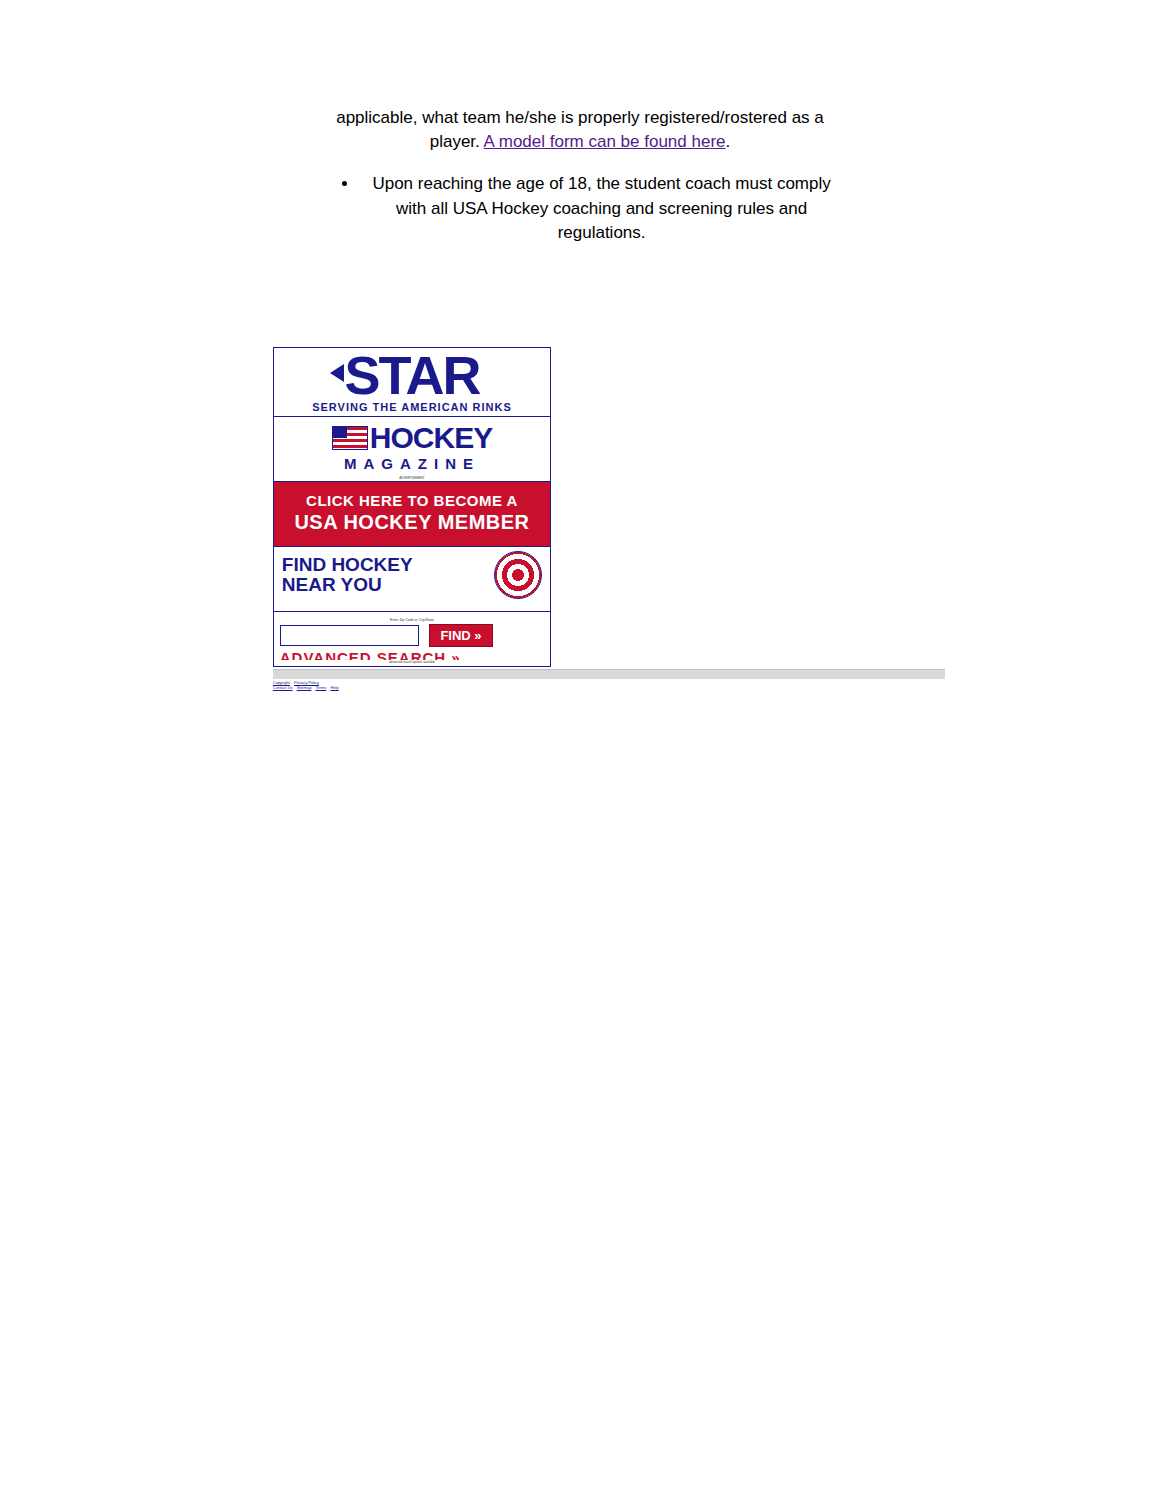applicable, what team he/she is properly registered/rostered as a player. A model form can be found here.
Upon reaching the age of 18, the student coach must comply with all USA Hockey coaching and screening rules and regulations.
STAR
SERVING THE AMERICAN RINKS
HOCKEY
MAGAZINE
ADVERTISEMENT
CLICK HERE TO BECOME A
USA HOCKEY MEMBER
FIND HOCKEY
NEAR YOU
Enter Zip Code or City/State
FIND »
ADVANCED SEARCH »
advanced search options available
Copyright Privacy Policy
Contact Us Sitemap Terms Help